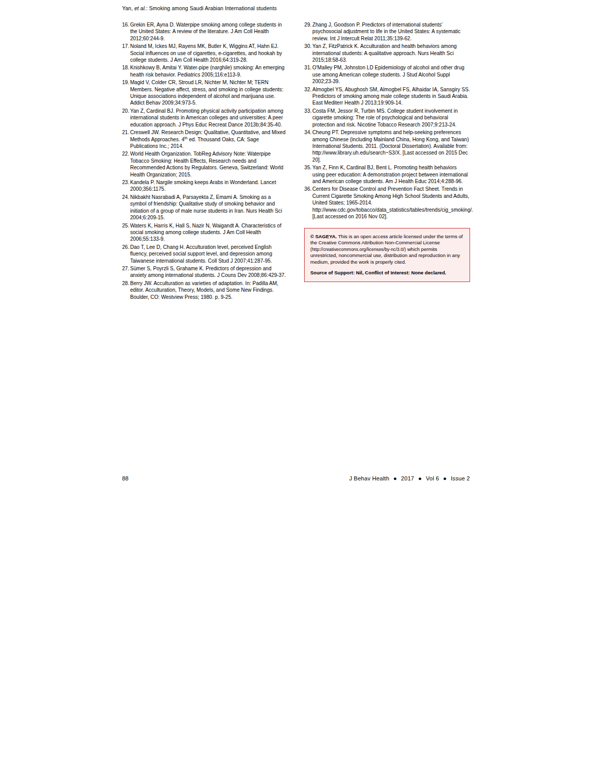Yan, et al.: Smoking among Saudi Arabian International students
16. Grekin ER, Ayna D. Waterpipe smoking among college students in the United States: A review of the literature. J Am Coll Health 2012;60:244-9.
17. Noland M, Ickes MJ, Rayens MK, Butler K, Wiggins AT, Hahn EJ. Social influences on use of cigarettes, e-cigarettes, and hookah by college students. J Am Coll Health 2016;64:319-28.
18. Knishkowy B, Amitai Y. Water-pipe (narghile) smoking: An emerging health risk behavior. Pediatrics 2005;116:e113-9.
19. Magid V, Colder CR, Stroud LR, Nichter M, Nichter M; TERN Members. Negative affect, stress, and smoking in college students: Unique associations independent of alcohol and marijuana use. Addict Behav 2009;34:973-5.
20. Yan Z, Cardinal BJ. Promoting physical activity participation among international students in American colleges and universities: A peer education approach. J Phys Educ Recreat Dance 2013b;84:35-40.
21. Creswell JW. Research Design: Qualitative, Quantitative, and Mixed Methods Approaches. 4th ed. Thousand Oaks, CA: Sage Publications Inc.; 2014.
22. World Health Organization. TobReg Advisory Note: Waterpipe Tobacco Smoking: Health Effects, Research needs and Recommended Actions by Regulators. Geneva, Switzerland: World Health Organization; 2015.
23. Kandela P. Nargile smoking keeps Arabs in Wonderland. Lancet 2000;356:1175.
24. Nikbakht Nasrabadi A, Parsayekta Z, Emami A. Smoking as a symbol of friendship: Qualitative study of smoking behavior and initiation of a group of male nurse students in Iran. Nurs Health Sci 2004;6:209-15.
25. Waters K, Harris K, Hall S, Nazir N, Waigandt A. Characteristics of social smoking among college students. J Am Coll Health 2006;55:133-9.
26. Dao T, Lee D, Chang H. Acculturation level, perceived English fluency, perceived social support level, and depression among Taiwanese international students. Coll Stud J 2007;41:287-95.
27. Sümer S, Poyrzli S, Grahame K. Predictors of depression and anxiety among international students. J Couns Dev 2008;86:429-37.
28. Berry JW. Acculturation as varieties of adaptation. In: Padilla AM, editor. Acculturation, Theory, Models, and Some New Findings. Boulder, CO: Westview Press; 1980. p. 9-25.
29. Zhang J, Goodson P. Predictors of international students' psychosocial adjustment to life in the United States: A systematic review. Int J Intercult Relat 2011;35:139-62.
30. Yan Z, FitzPatrick K. Acculturation and health behaviors among international students: A qualitative approach. Nurs Health Sci 2015;18:58-63.
31. O'Malley PM, Johnston LD Epidemiology of alcohol and other drug use among American college students. J Stud Alcohol Suppl 2002;23-39.
32. Almogbel YS, Abughosh SM, Almogbel FS, Alhaidar IA, Sansgiry SS. Predictors of smoking among male college students in Saudi Arabia. East Mediterr Health J 2013;19:909-14.
33. Costa FM, Jessor R, Turbin MS. College student involvement in cigarette smoking: The role of psychological and behavioral protection and risk. Nicotine Tobacco Research 2007;9:213-24.
34. Cheung PT. Depressive symptoms and help-seeking preferences among Chinese (including Mainland China, Hong Kong, and Taiwan) International Students. 2011. (Doctoral Dissertation). Available from: http://www.library.uh.edu/search~S3/X. [Last accessed on 2015 Dec 20].
35. Yan Z, Finn K, Cardinal BJ, Bent L. Promoting health behaviors using peer education: A demonstration project between international and American college students. Am J Health Educ 2014;4:288-96.
36. Centers for Disease Control and Prevention Fact Sheet. Trends in Current Cigarette Smoking Among High School Students and Adults, United States; 1965-2014. http://www.cdc.gov/tobacco/data_statistics/tables/trends/cig_smoking/. [Last accessed on 2016 Nov 02].
© SAGEYA. This is an open access article licensed under the terms of the Creative Commons Attribution Non-Commercial License (http://creativecommons.org/licenses/by-nc/3.0/) which permits unrestricted, noncommercial use, distribution and reproduction in any medium, provided the work is properly cited.
Source of Support: Nil, Conflict of Interest: None declared.
88 J Behav Health●2017●Vol 6●Issue 2